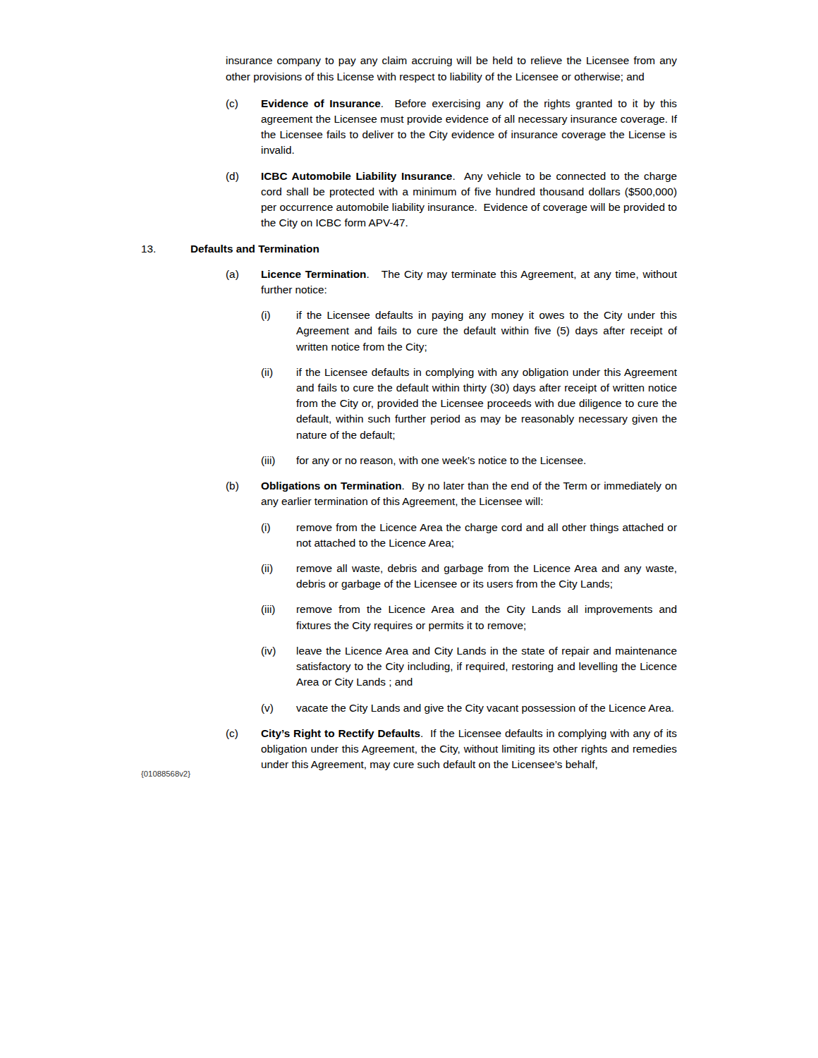insurance company to pay any claim accruing will be held to relieve the Licensee from any other provisions of this License with respect to liability of the Licensee or otherwise; and
(c)
Evidence of Insurance. Before exercising any of the rights granted to it by this agreement the Licensee must provide evidence of all necessary insurance coverage. If the Licensee fails to deliver to the City evidence of insurance coverage the License is invalid.
(d)
ICBC Automobile Liability Insurance. Any vehicle to be connected to the charge cord shall be protected with a minimum of five hundred thousand dollars ($500,000) per occurrence automobile liability insurance. Evidence of coverage will be provided to the City on ICBC form APV-47.
13.
Defaults and Termination
(a)
Licence Termination. The City may terminate this Agreement, at any time, without further notice:
(i)
if the Licensee defaults in paying any money it owes to the City under this Agreement and fails to cure the default within five (5) days after receipt of written notice from the City;
(ii)
if the Licensee defaults in complying with any obligation under this Agreement and fails to cure the default within thirty (30) days after receipt of written notice from the City or, provided the Licensee proceeds with due diligence to cure the default, within such further period as may be reasonably necessary given the nature of the default;
(iii)
for any or no reason, with one week’s notice to the Licensee.
(b)
Obligations on Termination. By no later than the end of the Term or immediately on any earlier termination of this Agreement, the Licensee will:
(i)
remove from the Licence Area the charge cord and all other things attached or not attached to the Licence Area;
(ii)
remove all waste, debris and garbage from the Licence Area and any waste, debris or garbage of the Licensee or its users from the City Lands;
(iii)
remove from the Licence Area and the City Lands all improvements and fixtures the City requires or permits it to remove;
(iv)
leave the Licence Area and City Lands in the state of repair and maintenance satisfactory to the City including, if required, restoring and levelling the Licence Area or City Lands ; and
(v)
vacate the City Lands and give the City vacant possession of the Licence Area.
(c)
City’s Right to Rectify Defaults. If the Licensee defaults in complying with any of its obligation under this Agreement, the City, without limiting its other rights and remedies under this Agreement, may cure such default on the Licensee’s behalf,
{01088568v2}